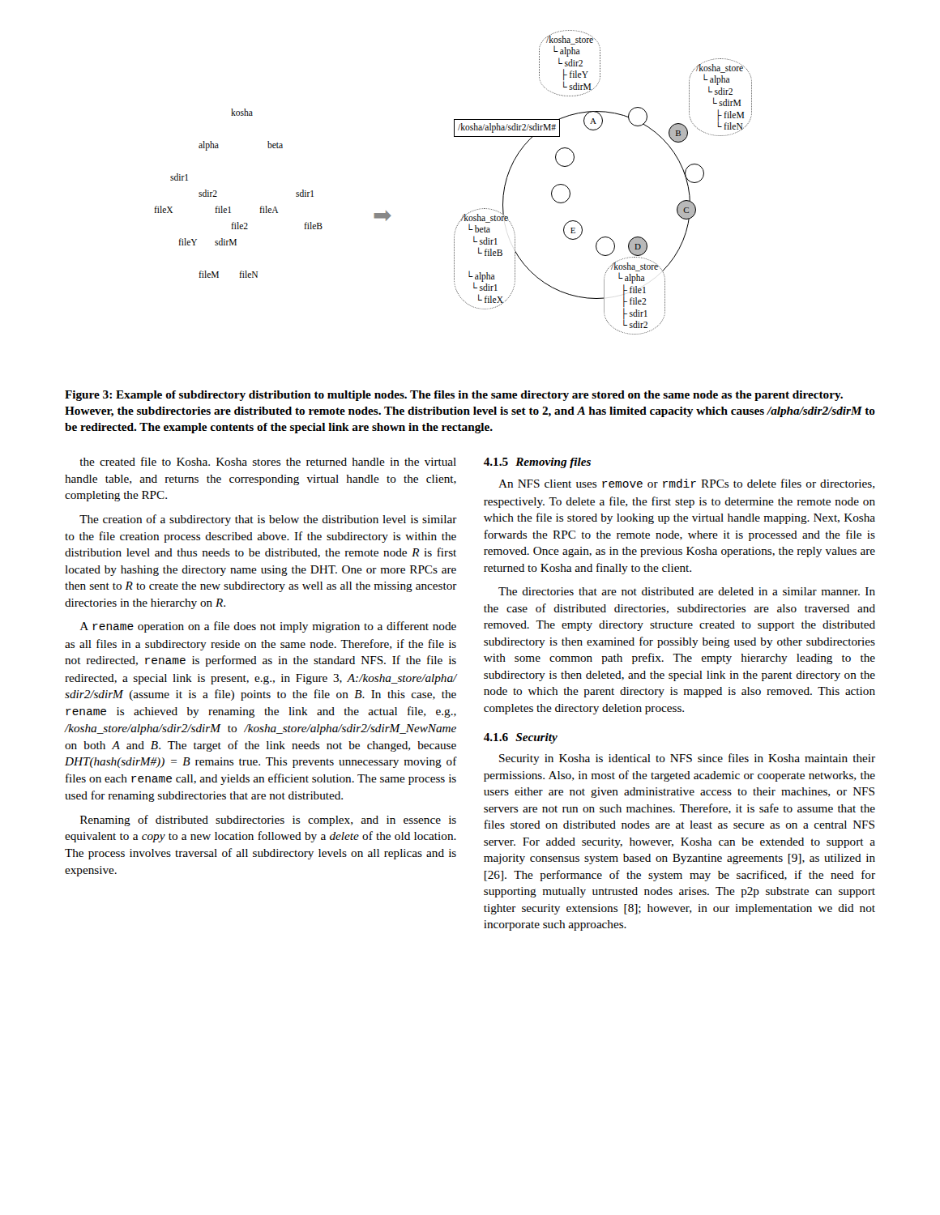kosha
alpha
beta
sdir1
sdir2
fileX
file1
file2
fileA
sdir1
fileB
fileY
sdirM
fileM
fileN
➡
A
B
C
D
E
/kosha/alpha/sdir2/sdirM#
/kosha_store
└ alpha
└ sdir2
├ fileY
└ sdirM
/kosha_store
└ alpha
└ sdir2
└ sdirM
├ fileM
└ fileN
/kosha_store
└ beta
└ sdir1
└ fileB
└ alpha
└ sdir1
└ fileX
/kosha_store
└ alpha
├ file1
├ file2
├ sdir1
└ sdir2
Figure 3: Example of subdirectory distribution to multiple nodes. The files in the same directory are stored on the same node as the parent directory. However, the subdirectories are distributed to remote nodes. The distribution level is set to 2, and A has limited capacity which causes /alpha/sdir2/sdirM to be redirected. The example contents of the special link are shown in the rectangle.
the created file to Kosha. Kosha stores the returned handle in the virtual handle table, and returns the corresponding virtual handle to the client, completing the RPC.
The creation of a subdirectory that is below the distribution level is similar to the file creation process described above. If the subdirectory is within the distribution level and thus needs to be distributed, the remote node R is first located by hashing the directory name using the DHT. One or more RPCs are then sent to R to create the new subdirectory as well as all the missing ancestor directories in the hierarchy on R.
A rename operation on a file does not imply migration to a different node as all files in a subdirectory reside on the same node. Therefore, if the file is not redirected, rename is performed as in the standard NFS. If the file is redirected, a special link is present, e.g., in Figure 3, A:/kosha_store/alpha/ sdir2/sdirM (assume it is a file) points to the file on B. In this case, the rename is achieved by renaming the link and the actual file, e.g., /kosha_store/alpha/sdir2/sdirM to /kosha_store/alpha/sdir2/sdirM_NewName on both A and B. The target of the link needs not be changed, because DHT(hash(sdirM#)) = B remains true. This prevents unnecessary moving of files on each rename call, and yields an efficient solution. The same process is used for renaming subdirectories that are not distributed.
Renaming of distributed subdirectories is complex, and in essence is equivalent to a copy to a new location followed by a delete of the old location. The process involves traversal of all subdirectory levels on all replicas and is expensive.
4.1.5 Removing files
An NFS client uses remove or rmdir RPCs to delete files or directories, respectively. To delete a file, the first step is to determine the remote node on which the file is stored by looking up the virtual handle mapping. Next, Kosha forwards the RPC to the remote node, where it is processed and the file is removed. Once again, as in the previous Kosha operations, the reply values are returned to Kosha and finally to the client.
The directories that are not distributed are deleted in a similar manner. In the case of distributed directories, subdirectories are also traversed and removed. The empty directory structure created to support the distributed subdirectory is then examined for possibly being used by other subdirectories with some common path prefix. The empty hierarchy leading to the subdirectory is then deleted, and the special link in the parent directory on the node to which the parent directory is mapped is also removed. This action completes the directory deletion process.
4.1.6 Security
Security in Kosha is identical to NFS since files in Kosha maintain their permissions. Also, in most of the targeted academic or cooperate networks, the users either are not given administrative access to their machines, or NFS servers are not run on such machines. Therefore, it is safe to assume that the files stored on distributed nodes are at least as secure as on a central NFS server. For added security, however, Kosha can be extended to support a majority consensus system based on Byzantine agreements [9], as utilized in [26]. The performance of the system may be sacrificed, if the need for supporting mutually untrusted nodes arises. The p2p substrate can support tighter security extensions [8]; however, in our implementation we did not incorporate such approaches.